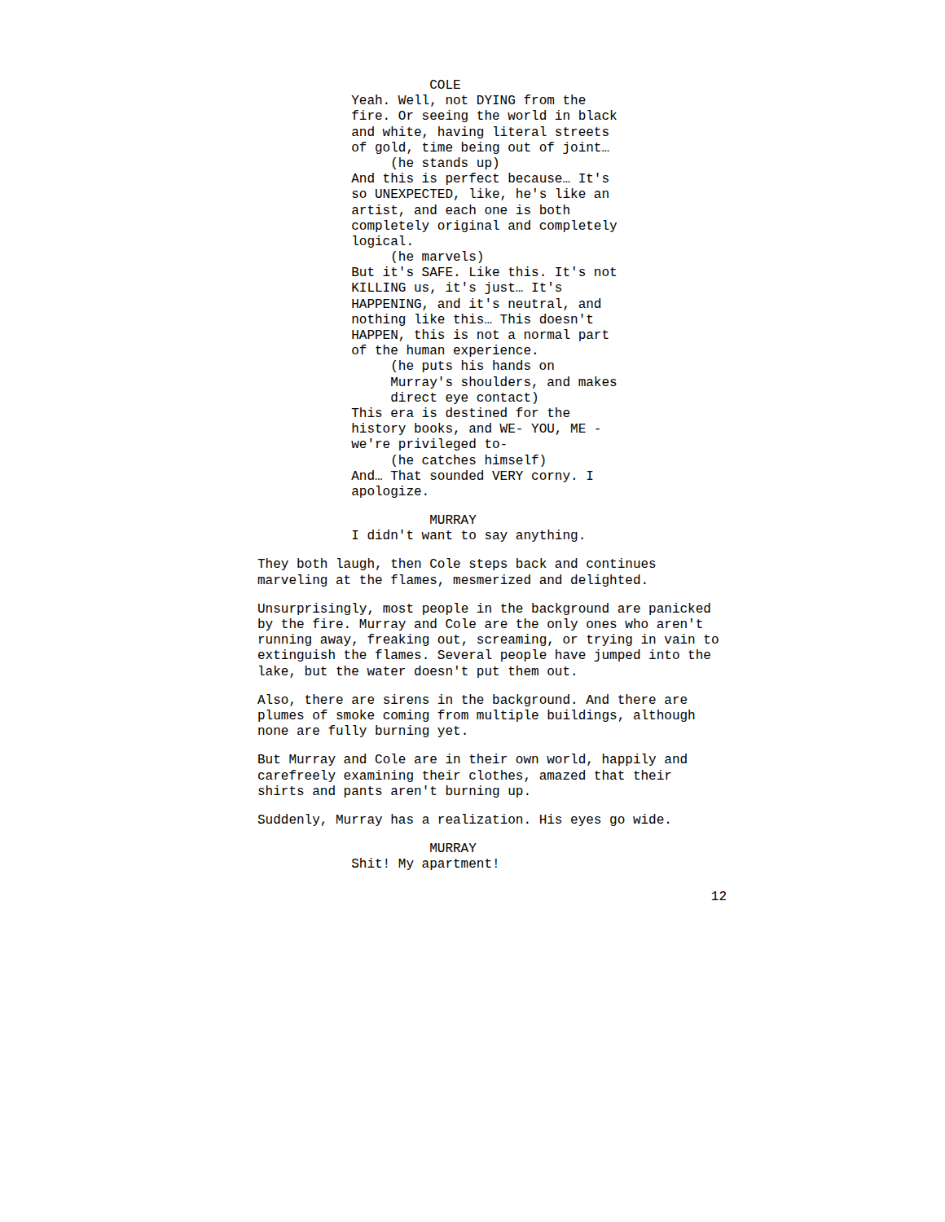COLE
Yeah. Well, not DYING from the fire. Or seeing the world in black and white, having literal streets of gold, time being out of joint…
(he stands up)
And this is perfect because… It's so UNEXPECTED, like, he's like an artist, and each one is both completely original and completely logical.
(he marvels)
But it's SAFE. Like this. It's not KILLING us, it's just… It's HAPPENING, and it's neutral, and nothing like this… This doesn't HAPPEN, this is not a normal part of the human experience.
(he puts his hands on Murray's shoulders, and makes direct eye contact)
This era is destined for the history books, and WE- YOU, ME - we're privileged to-
(he catches himself)
And… That sounded VERY corny. I apologize.
MURRAY
I didn't want to say anything.
They both laugh, then Cole steps back and continues marveling at the flames, mesmerized and delighted.
Unsurprisingly, most people in the background are panicked by the fire. Murray and Cole are the only ones who aren't running away, freaking out, screaming, or trying in vain to extinguish the flames. Several people have jumped into the lake, but the water doesn't put them out.
Also, there are sirens in the background. And there are plumes of smoke coming from multiple buildings, although none are fully burning yet.
But Murray and Cole are in their own world, happily and carefreely examining their clothes, amazed that their shirts and pants aren't burning up.
Suddenly, Murray has a realization. His eyes go wide.
MURRAY
Shit! My apartment!
12